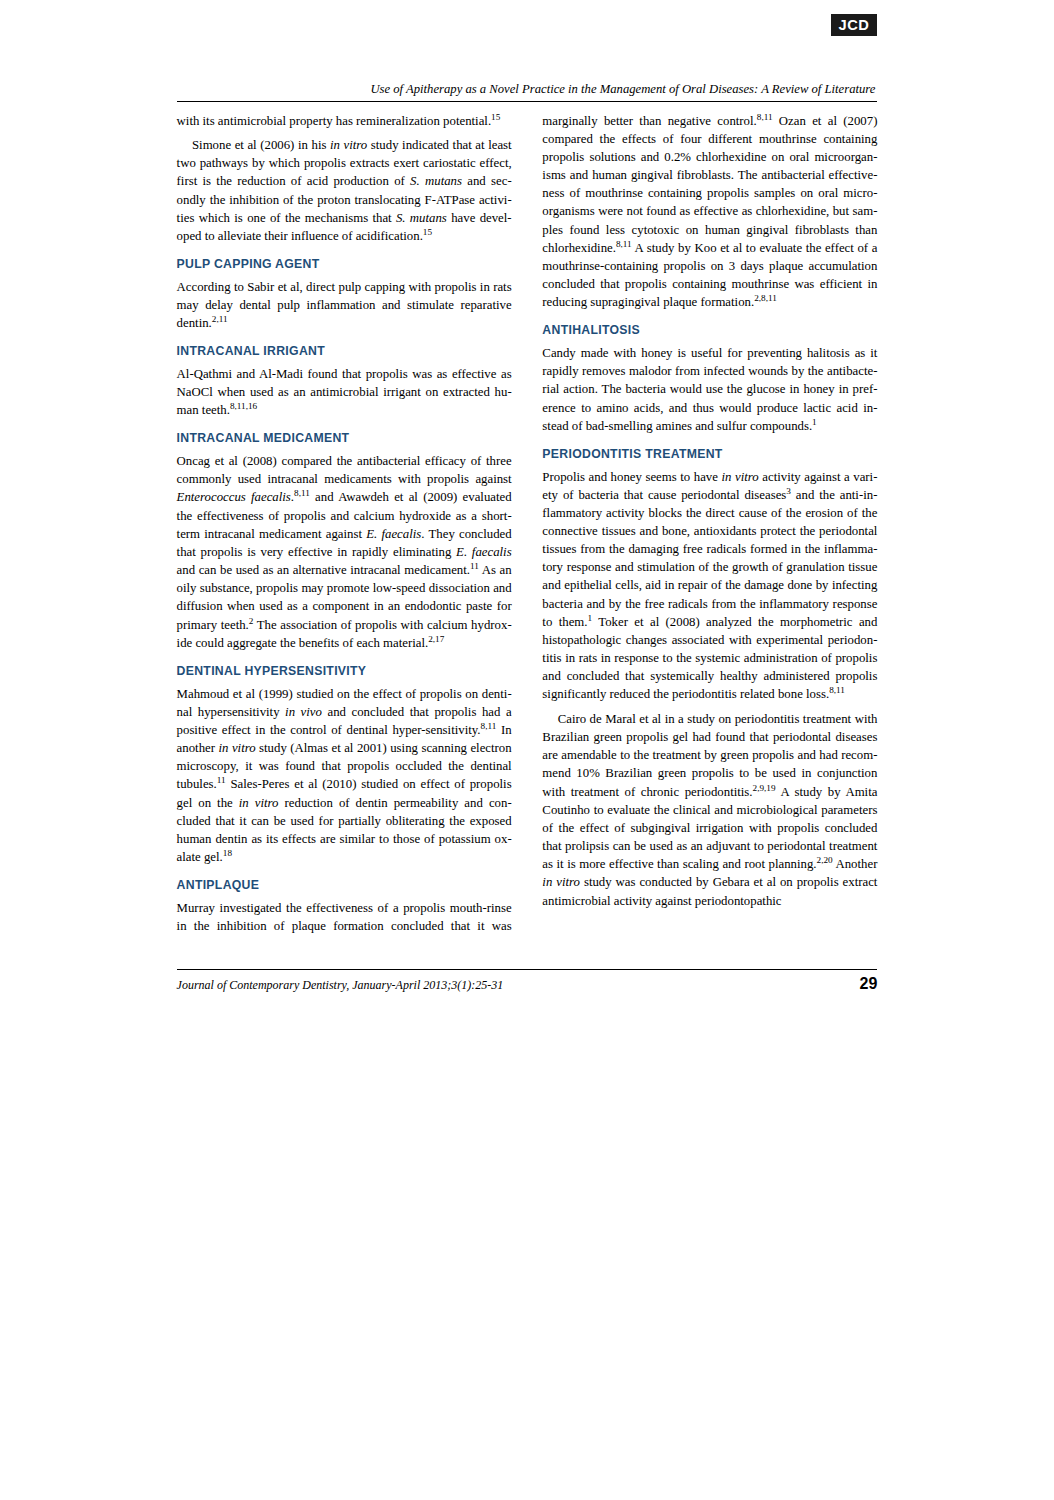JCD
Use of Apitherapy as a Novel Practice in the Management of Oral Diseases: A Review of Literature
with its antimicrobial property has remineralization potential.15
Simone et al (2006) in his in vitro study indicated that at least two pathways by which propolis extracts exert cariostatic effect, first is the reduction of acid production of S. mutans and secondly the inhibition of the proton translocating F-ATPase activities which is one of the mechanisms that S. mutans have developed to alleviate their influence of acidification.15
PULP CAPPING AGENT
According to Sabir et al, direct pulp capping with propolis in rats may delay dental pulp inflammation and stimulate reparative dentin.2,11
INTRACANAL IRRIGANT
Al-Qathmi and Al-Madi found that propolis was as effective as NaOCl when used as an antimicrobial irrigant on extracted human teeth.8,11,16
INTRACANAL MEDICAMENT
Oncag et al (2008) compared the antibacterial efficacy of three commonly used intracanal medicaments with propolis against Enterococcus faecalis.8,11 and Awawdeh et al (2009) evaluated the effectiveness of propolis and calcium hydroxide as a short-term intracanal medicament against E. faecalis. They concluded that propolis is very effective in rapidly eliminating E. faecalis and can be used as an alternative intracanal medicament.11 As an oily substance, propolis may promote low-speed dissociation and diffusion when used as a component in an endodontic paste for primary teeth.2 The association of propolis with calcium hydroxide could aggregate the benefits of each material.2,17
DENTINAL HYPERSENSITIVITY
Mahmoud et al (1999) studied on the effect of propolis on dentinal hypersensitivity in vivo and concluded that propolis had a positive effect in the control of dentinal hyper-sensitivity.8,11 In another in vitro study (Almas et al 2001) using scanning electron microscopy, it was found that propolis occluded the dentinal tubules.11 Sales-Peres et al (2010) studied on effect of propolis gel on the in vitro reduction of dentin permeability and concluded that it can be used for partially obliterating the exposed human dentin as its effects are similar to those of potassium oxalate gel.18
ANTIPLAQUE
Murray investigated the effectiveness of a propolis mouth-rinse in the inhibition of plaque formation concluded that it was marginally better than negative control.8,11 Ozan et al (2007) compared the effects of four different mouthrinse containing propolis solutions and 0.2% chlorhexidine on oral microorganisms and human gingival fibroblasts. The antibacterial effectiveness of mouthrinse containing propolis samples on oral microorganisms were not found as effective as chlorhexidine, but samples found less cytotoxic on human gingival fibroblasts than chlorhexidine.8,11 A study by Koo et al to evaluate the effect of a mouthrinse-containing propolis on 3 days plaque accumulation concluded that propolis containing mouthrinse was efficient in reducing supragingival plaque formation.2,8,11
ANTIHALITOSIS
Candy made with honey is useful for preventing halitosis as it rapidly removes malodor from infected wounds by the antibacterial action. The bacteria would use the glucose in honey in preference to amino acids, and thus would produce lactic acid instead of bad-smelling amines and sulfur compounds.1
PERIODONTITIS TREATMENT
Propolis and honey seems to have in vitro activity against a variety of bacteria that cause periodontal diseases3 and the anti-inflammatory activity blocks the direct cause of the erosion of the connective tissues and bone, antioxidants protect the periodontal tissues from the damaging free radicals formed in the inflammatory response and stimulation of the growth of granulation tissue and epithelial cells, aid in repair of the damage done by infecting bacteria and by the free radicals from the inflammatory response to them.1 Toker et al (2008) analyzed the morphometric and histopathologic changes associated with experimental periodontitis in rats in response to the systemic administration of propolis and concluded that systemically healthy administered propolis significantly reduced the periodontitis related bone loss.8,11
Cairo de Maral et al in a study on periodontitis treatment with Brazilian green propolis gel had found that periodontal diseases are amendable to the treatment by green propolis and had recommend 10% Brazilian green propolis to be used in conjunction with treatment of chronic periodontitis.2,9,19 A study by Amita Coutinho to evaluate the clinical and microbiological parameters of the effect of subgingival irrigation with propolis concluded that prolipsis can be used as an adjuvant to periodontal treatment as it is more effective than scaling and root planning.2,20 Another in vitro study was conducted by Gebara et al on propolis extract antimicrobial activity against periodontopathic
Journal of Contemporary Dentistry, January-April 2013;3(1):25-31
29